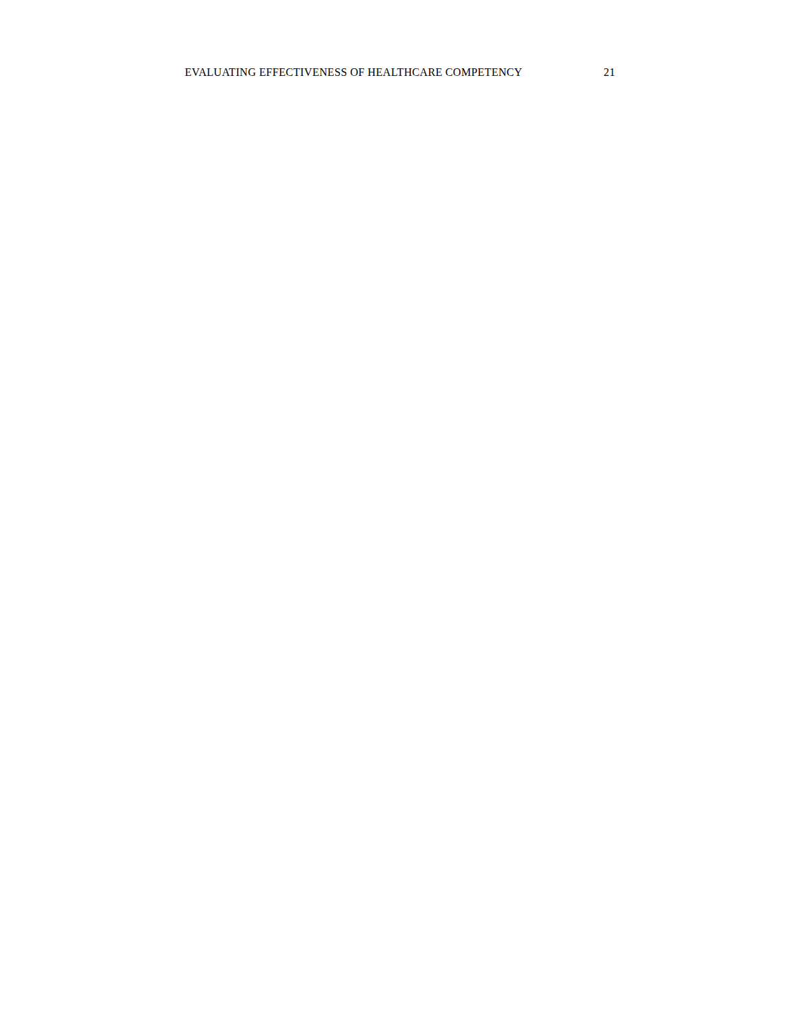Evaluating Effectiveness of Healthcare Competency 21